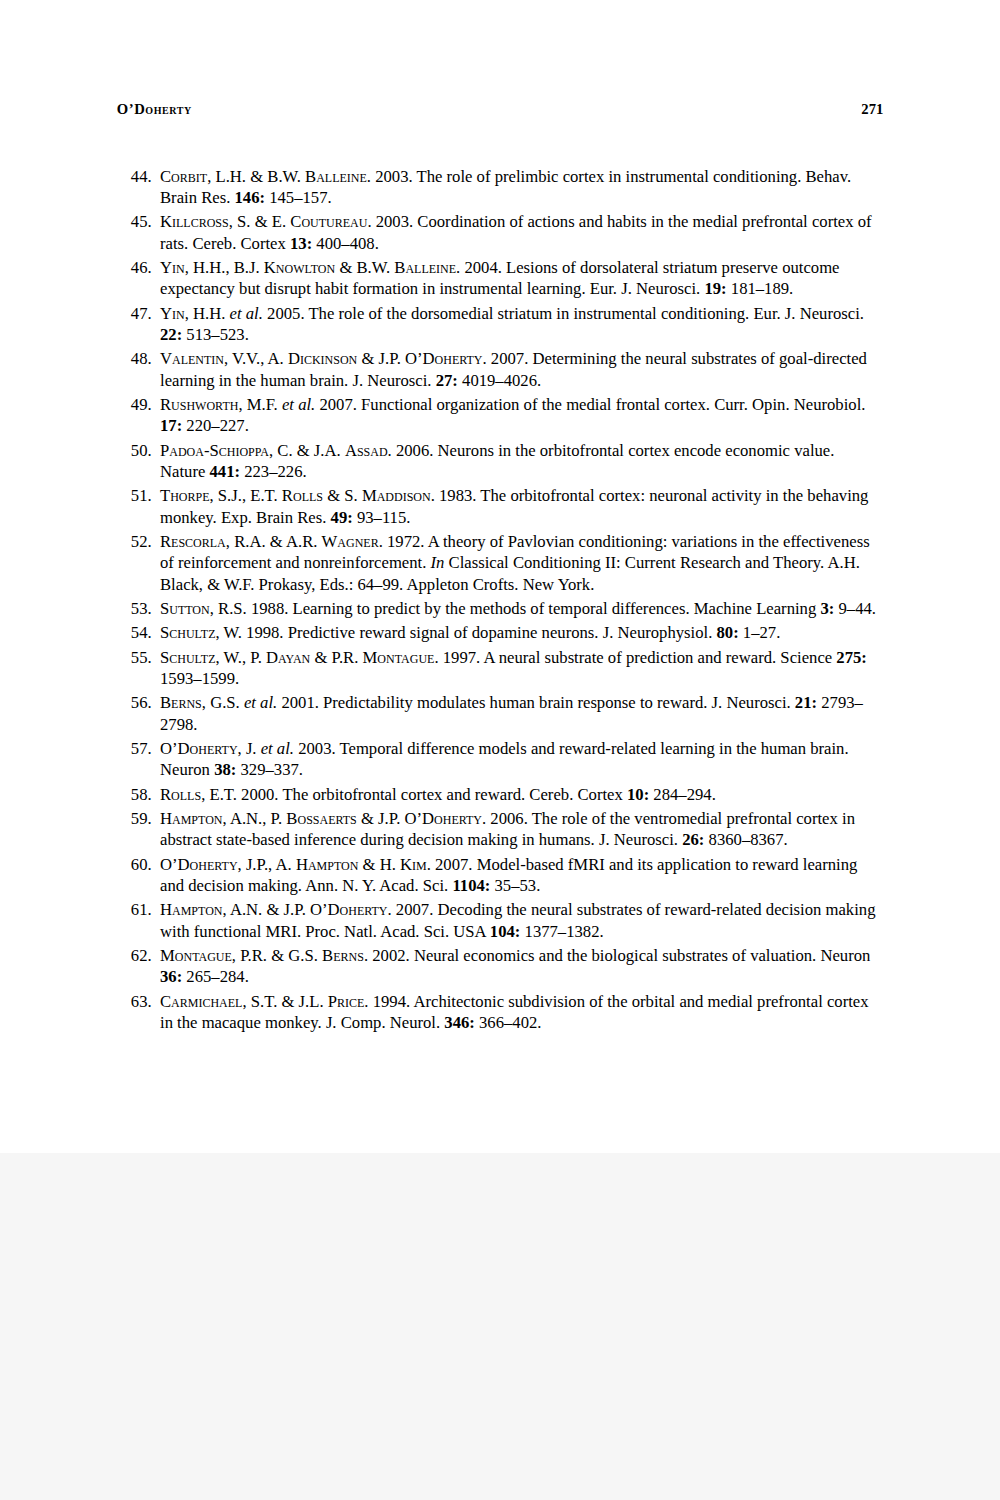O’Doherty 271
44. Corbit, L.H. & B.W. Balleine. 2003. The role of prelimbic cortex in instrumental conditioning. Behav. Brain Res. 146: 145–157.
45. Killcross, S. & E. Coutureau. 2003. Coordination of actions and habits in the medial prefrontal cortex of rats. Cereb. Cortex 13: 400–408.
46. Yin, H.H., B.J. Knowlton & B.W. Balleine. 2004. Lesions of dorsolateral striatum preserve outcome expectancy but disrupt habit formation in instrumental learning. Eur. J. Neurosci. 19: 181–189.
47. Yin, H.H. et al. 2005. The role of the dorsomedial striatum in instrumental conditioning. Eur. J. Neurosci. 22: 513–523.
48. Valentin, V.V., A. Dickinson & J.P. O’Doherty. 2007. Determining the neural substrates of goal-directed learning in the human brain. J. Neurosci. 27: 4019–4026.
49. Rushworth, M.F. et al. 2007. Functional organization of the medial frontal cortex. Curr. Opin. Neurobiol. 17: 220–227.
50. Padoa-Schioppa, C. & J.A. Assad. 2006. Neurons in the orbitofrontal cortex encode economic value. Nature 441: 223–226.
51. Thorpe, S.J., E.T. Rolls & S. Maddison. 1983. The orbitofrontal cortex: neuronal activity in the behaving monkey. Exp. Brain Res. 49: 93–115.
52. Rescorla, R.A. & A.R. Wagner. 1972. A theory of Pavlovian conditioning: variations in the effectiveness of reinforcement and nonreinforcement. In Classical Conditioning II: Current Research and Theory. A.H. Black, & W.F. Prokasy, Eds.: 64–99. Appleton Crofts. New York.
53. Sutton, R.S. 1988. Learning to predict by the methods of temporal differences. Machine Learning 3: 9–44.
54. Schultz, W. 1998. Predictive reward signal of dopamine neurons. J. Neurophysiol. 80: 1–27.
55. Schultz, W., P. Dayan & P.R. Montague. 1997. A neural substrate of prediction and reward. Science 275: 1593–1599.
56. Berns, G.S. et al. 2001. Predictability modulates human brain response to reward. J. Neurosci. 21: 2793–2798.
57. O’Doherty, J. et al. 2003. Temporal difference models and reward-related learning in the human brain. Neuron 38: 329–337.
58. Rolls, E.T. 2000. The orbitofrontal cortex and reward. Cereb. Cortex 10: 284–294.
59. Hampton, A.N., P. Bossaerts & J.P. O’Doherty. 2006. The role of the ventromedial prefrontal cortex in abstract state-based inference during decision making in humans. J. Neurosci. 26: 8360–8367.
60. O’Doherty, J.P., A. Hampton & H. Kim. 2007. Model-based fMRI and its application to reward learning and decision making. Ann. N. Y. Acad. Sci. 1104: 35–53.
61. Hampton, A.N. & J.P. O’Doherty. 2007. Decoding the neural substrates of reward-related decision making with functional MRI. Proc. Natl. Acad. Sci. USA 104: 1377–1382.
62. Montague, P.R. & G.S. Berns. 2002. Neural economics and the biological substrates of valuation. Neuron 36: 265–284.
63. Carmichael, S.T. & J.L. Price. 1994. Architectonic subdivision of the orbital and medial prefrontal cortex in the macaque monkey. J. Comp. Neurol. 346: 366–402.